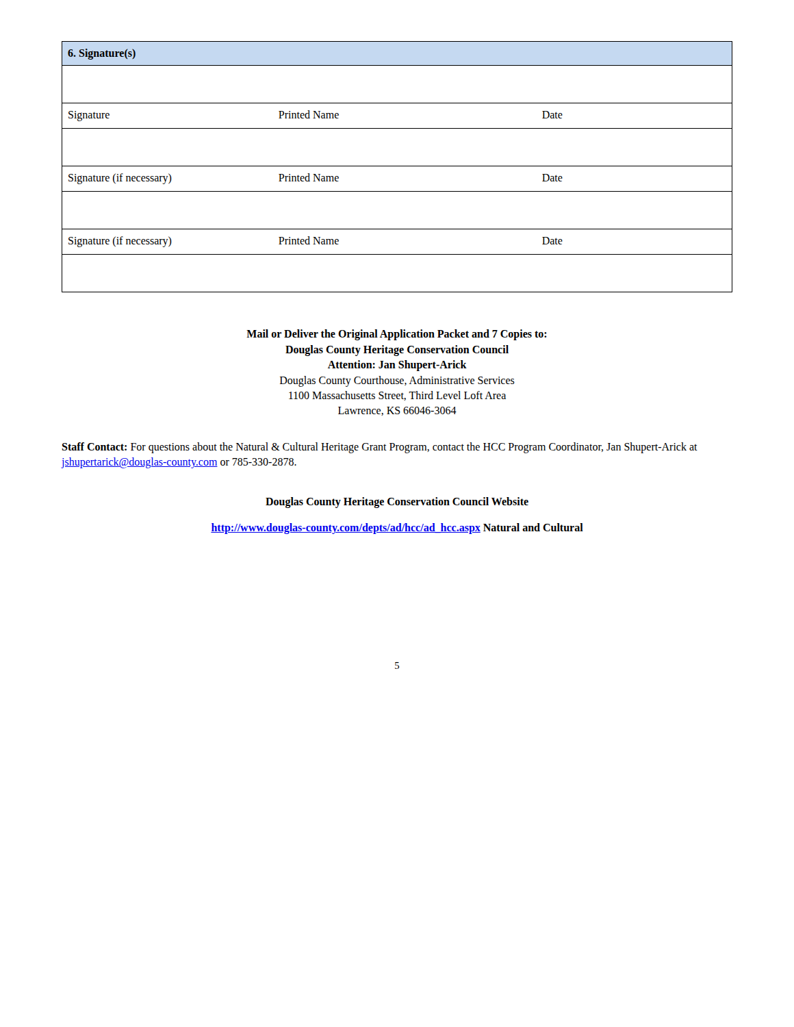| 6. Signature(s) |
| --- |
| Signature Printed Name Date |
| Signature (if necessary) Printed Name Date |
| Signature (if necessary) Printed Name Date |
Mail or Deliver the Original Application Packet and 7 Copies to:
Douglas County Heritage Conservation Council
Attention: Jan Shupert-Arick
Douglas County Courthouse, Administrative Services
1100 Massachusetts Street, Third Level Loft Area
Lawrence, KS 66046-3064
Staff Contact: For questions about the Natural & Cultural Heritage Grant Program, contact the HCC Program Coordinator, Jan Shupert-Arick at jshupertarick@douglas-county.com or 785-330-2878.
Douglas County Heritage Conservation Council Website
http://www.douglas-county.com/depts/ad/hcc/ad_hcc.aspx Natural and Cultural
5